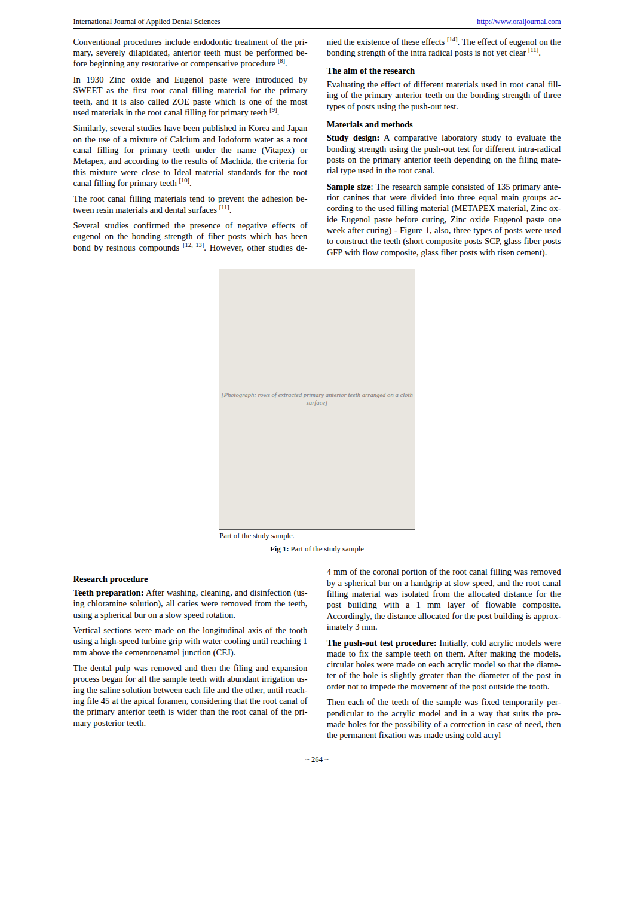International Journal of Applied Dental Sciences http://www.oraljournal.com
Conventional procedures include endodontic treatment of the primary, severely dilapidated, anterior teeth must be performed before beginning any restorative or compensative procedure [8].
In 1930 Zinc oxide and Eugenol paste were introduced by SWEET as the first root canal filling material for the primary teeth, and it is also called ZOE paste which is one of the most used materials in the root canal filling for primary teeth [9].
Similarly, several studies have been published in Korea and Japan on the use of a mixture of Calcium and Iodoform water as a root canal filling for primary teeth under the name (Vitapex) or Metapex, and according to the results of Machida, the criteria for this mixture were close to Ideal material standards for the root canal filling for primary teeth [10].
The root canal filling materials tend to prevent the adhesion between resin materials and dental surfaces [11].
Several studies confirmed the presence of negative effects of eugenol on the bonding strength of fiber posts which has been bond by resinous compounds [12, 13]. However, other studies denied the existence of these effects [14]. The effect of eugenol on the bonding strength of the intra radical posts is not yet clear [11].
The aim of the research
Evaluating the effect of different materials used in root canal filling of the primary anterior teeth on the bonding strength of three types of posts using the push-out test.
Materials and methods
Study design: A comparative laboratory study to evaluate the bonding strength using the push-out test for different intra-radical posts on the primary anterior teeth depending on the filing material type used in the root canal.
Sample size: The research sample consisted of 135 primary anterior canines that were divided into three equal main groups according to the used filling material (METAPEX material, Zinc oxide Eugenol paste before curing, Zinc oxide Eugenol paste one week after curing) - Figure 1, also, three types of posts were used to construct the teeth (short composite posts SCP, glass fiber posts GFP with flow composite, glass fiber posts with risen cement).
[Photograph: rows of extracted primary anterior teeth arranged on a cloth surface]
Part of the study sample.
Fig 1: Part of the study sample
Research procedure
Teeth preparation: After washing, cleaning, and disinfection (using chloramine solution), all caries were removed from the teeth, using a spherical bur on a slow speed rotation.
Vertical sections were made on the longitudinal axis of the tooth using a high-speed turbine grip with water cooling until reaching 1 mm above the cementoenamel junction (CEJ).
The dental pulp was removed and then the filing and expansion process began for all the sample teeth with abundant irrigation using the saline solution between each file and the other, until reaching file 45 at the apical foramen, considering that the root canal of the primary anterior teeth is wider than the root canal of the primary posterior teeth.
4 mm of the coronal portion of the root canal filling was removed by a spherical bur on a handgrip at slow speed, and the root canal filling material was isolated from the allocated distance for the post building with a 1 mm layer of flowable composite. Accordingly, the distance allocated for the post building is approximately 3 mm.
The push-out test procedure: Initially, cold acrylic models were made to fix the sample teeth on them. After making the models, circular holes were made on each acrylic model so that the diameter of the hole is slightly greater than the diameter of the post in order not to impede the movement of the post outside the tooth.
Then each of the teeth of the sample was fixed temporarily perpendicular to the acrylic model and in a way that suits the pre-made holes for the possibility of a correction in case of need, then the permanent fixation was made using cold acryl
~ 264 ~